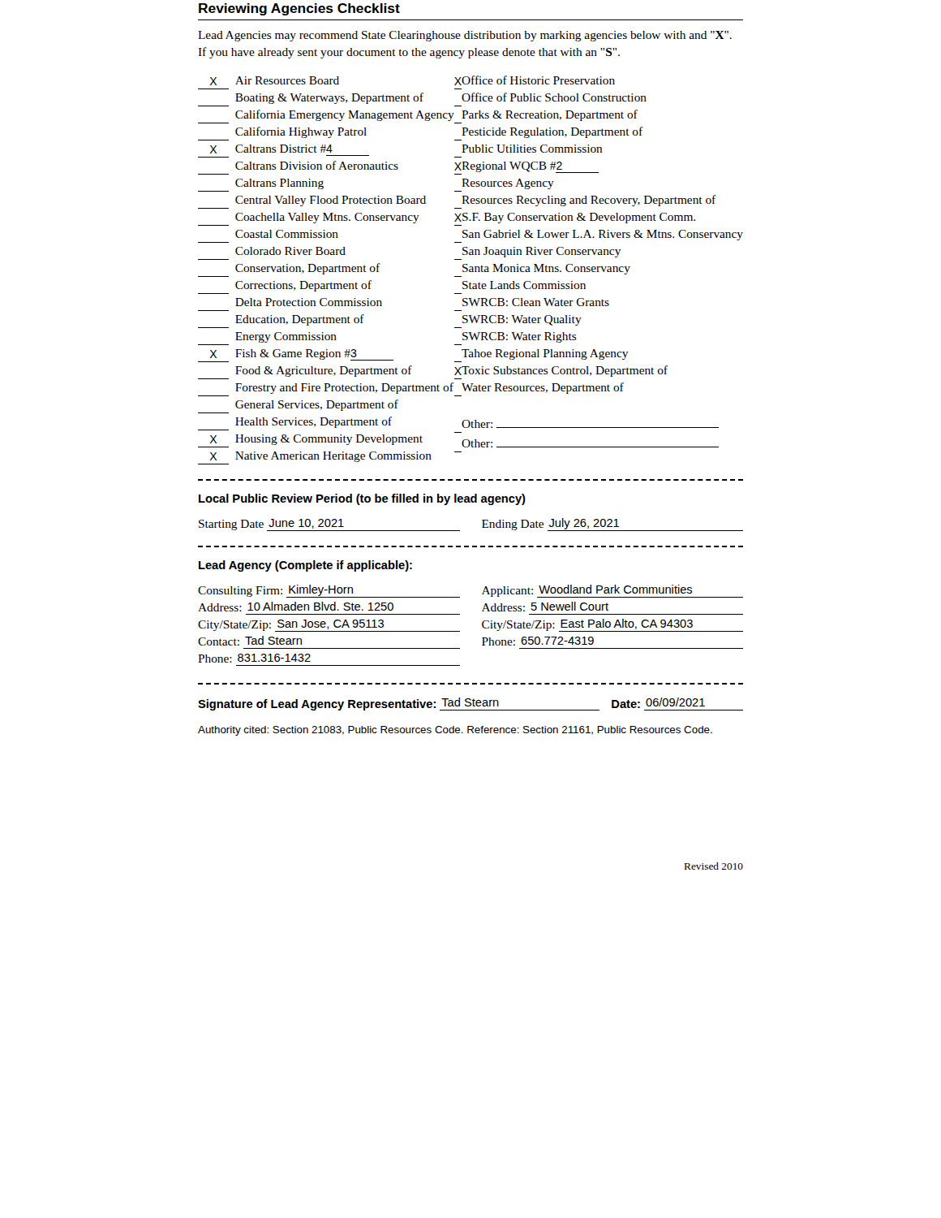Reviewing Agencies Checklist
Lead Agencies may recommend State Clearinghouse distribution by marking agencies below with and "X".
If you have already sent your document to the agency please denote that with an "S".
| / X / / Air Resources Board / / / / Boating & Waterways, Department of / / / / California Emergency Management Agency / / / / California Highway Patrol / / X / / Caltrans District # 4 / / / / Caltrans Division of Aeronautics / / / / Caltrans Planning / / / / Central Valley Flood Protection Board / / / / Coachella Valley Mtns. Conservancy / / / / Coastal Commission / / / / Colorado River Board / / / / Conservation, Department of / / / / Corrections, Department of / / / / Delta Protection Commission / / / / Education, Department of / / / / Energy Commission / / X / / Fish & Game Region # 3 / / / / Food & Agriculture, Department of / / / / Forestry and Fire Protection, Department of / / / / General Services, Department of / / / / Health Services, Department of / / X / / Housing & Community Development / / X / / Native American Heritage Commission / | / X / / Office of Historic Preservation / / / / Office of Public School Construction / / / / Parks & Recreation, Department of / / / / Pesticide Regulation, Department of / / / / Public Utilities Commission / / X / / Regional WQCB # 2 / / / / Resources Agency / / / / Resources Recycling and Recovery, Department of / / X / / S.F. Bay Conservation & Development Comm. / / / / San Gabriel & Lower L.A. Rivers & Mtns. Conservancy / / / / San Joaquin River Conservancy / / / / Santa Monica Mtns. Conservancy / / / / State Lands Commission / / / / SWRCB: Clean Water Grants / / / / SWRCB: Water Quality / / / / SWRCB: Water Rights / / / / Tahoe Regional Planning Agency / / X / / Toxic Substances Control, Department of / / / / Water Resources, Department of / / / / Other: / / / / Other: / |
Local Public Review Period (to be filled in by lead agency)
Starting Date June 10, 2021
Ending Date July 26, 2021
Lead Agency (Complete if applicable):
Consulting Firm: Kimley-Horn
Address: 10 Almaden Blvd. Ste. 1250
City/State/Zip: San Jose, CA 95113
Contact: Tad Stearn
Phone: 831.316-1432
Applicant: Woodland Park Communities
Address: 5 Newell Court
City/State/Zip: East Palo Alto, CA 94303
Phone: 650.772-4319
Signature of Lead Agency Representative: Tad Stearn Date: 06/09/2021
Authority cited: Section 21083, Public Resources Code. Reference: Section 21161, Public Resources Code.
Revised 2010